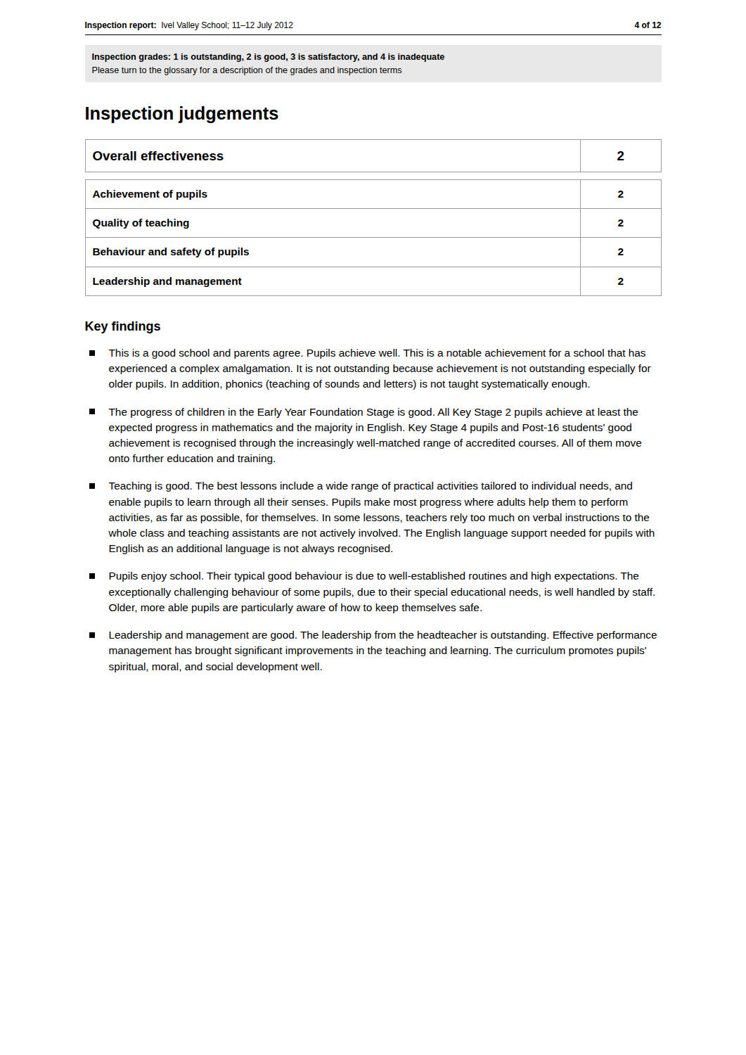Inspection report: Ivel Valley School; 11–12 July 2012
4 of 12
Inspection grades: 1 is outstanding, 2 is good, 3 is satisfactory, and 4 is inadequate
Please turn to the glossary for a description of the grades and inspection terms
Inspection judgements
| Overall effectiveness | 2 |
| Achievement of pupils | 2 |
| Quality of teaching | 2 |
| Behaviour and safety of pupils | 2 |
| Leadership and management | 2 |
Key findings
This is a good school and parents agree. Pupils achieve well. This is a notable achievement for a school that has experienced a complex amalgamation. It is not outstanding because achievement is not outstanding especially for older pupils. In addition, phonics (teaching of sounds and letters) is not taught systematically enough.
The progress of children in the Early Year Foundation Stage is good. All Key Stage 2 pupils achieve at least the expected progress in mathematics and the majority in English. Key Stage 4 pupils and Post-16 students' good achievement is recognised through the increasingly well-matched range of accredited courses. All of them move onto further education and training.
Teaching is good. The best lessons include a wide range of practical activities tailored to individual needs, and enable pupils to learn through all their senses. Pupils make most progress where adults help them to perform activities, as far as possible, for themselves. In some lessons, teachers rely too much on verbal instructions to the whole class and teaching assistants are not actively involved. The English language support needed for pupils with English as an additional language is not always recognised.
Pupils enjoy school. Their typical good behaviour is due to well-established routines and high expectations. The exceptionally challenging behaviour of some pupils, due to their special educational needs, is well handled by staff. Older, more able pupils are particularly aware of how to keep themselves safe.
Leadership and management are good. The leadership from the headteacher is outstanding. Effective performance management has brought significant improvements in the teaching and learning. The curriculum promotes pupils' spiritual, moral, and social development well.